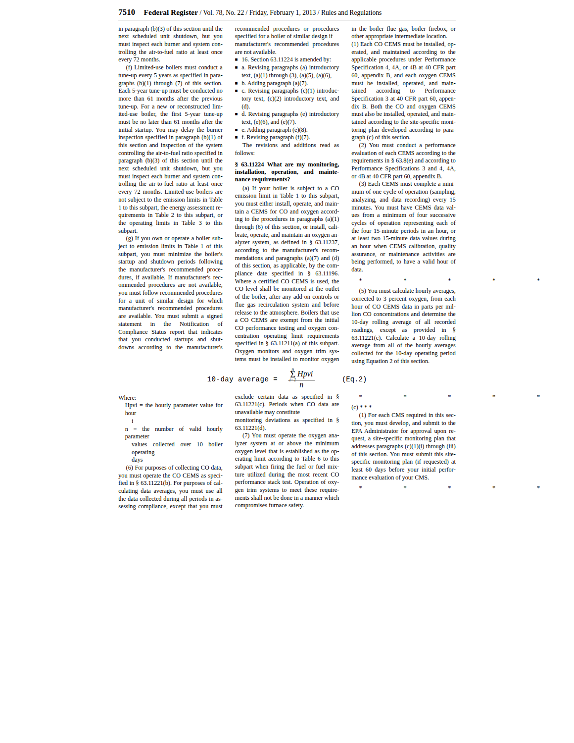7510
Federal Register / Vol. 78, No. 22 / Friday, February 1, 2013 / Rules and Regulations
in paragraph (b)(3) of this section until the next scheduled unit shutdown, but you must inspect each burner and system controlling the air-to-fuel ratio at least once every 72 months.
(f) Limited-use boilers must conduct a tune-up every 5 years as specified in paragraphs (b)(1) through (7) of this section. Each 5-year tune-up must be conducted no more than 61 months after the previous tune-up. For a new or reconstructed limited-use boiler, the first 5-year tune-up must be no later than 61 months after the initial startup. You may delay the burner inspection specified in paragraph (b)(1) of this section and inspection of the system controlling the air-to-fuel ratio specified in paragraph (b)(3) of this section until the next scheduled unit shutdown, but you must inspect each burner and system controlling the air-to-fuel ratio at least once every 72 months. Limited-use boilers are not subject to the emission limits in Table 1 to this subpart, the energy assessment requirements in Table 2 to this subpart, or the operating limits in Table 3 to this subpart.
(g) If you own or operate a boiler subject to emission limits in Table 1 of this subpart, you must minimize the boiler's startup and shutdown periods following the manufacturer's recommended procedures, if available. If manufacturer's recommended procedures are not available, you must follow recommended procedures for a unit of similar design for which manufacturer's recommended procedures are available. You must submit a signed statement in the Notification of Compliance Status report that indicates that you conducted startups and shutdowns according to the manufacturer's recommended procedures or procedures specified for a boiler of similar design if
manufacturer's recommended procedures are not available.
16. Section 63.11224 is amended by:
a. Revising paragraphs (a) introductory text, (a)(1) through (3), (a)(5), (a)(6),
b. Adding paragraph (a)(7).
c. Revising paragraphs (c)(1) introductory text, (c)(2) introductory text, and (d).
d. Revising paragraphs (e) introductory text, (e)(6), and (e)(7).
e. Adding paragraph (e)(8).
f. Revising paragraph (f)(7).
The revisions and additions read as follows:
§ 63.11224 What are my monitoring, installation, operation, and maintenance requirements?
(a) If your boiler is subject to a CO emission limit in Table 1 to this subpart, you must either install, operate, and maintain a CEMS for CO and oxygen according to the procedures in paragraphs (a)(1) through (6) of this section, or install, calibrate, operate, and maintain an oxygen analyzer system, as defined in § 63.11237, according to the manufacturer's recommendations and paragraphs (a)(7) and (d) of this section, as applicable, by the compliance date specified in § 63.11196. Where a certified CO CEMS is used, the CO level shall be monitored at the outlet of the boiler, after any add-on controls or flue gas recirculation system and before release to the atmosphere. Boilers that use a CO CEMS are exempt from the initial CO performance testing and oxygen concentration operating limit requirements specified in § 63.11211(a) of this subpart. Oxygen monitors and oxygen trim systems must be installed to monitor oxygen in the boiler flue gas, boiler firebox, or other appropriate intermediate location.
(1) Each CO CEMS must be installed, operated, and maintained according to the applicable procedures under Performance Specification 4, 4A, or 4B at 40 CFR part 60, appendix B, and each oxygen CEMS must be installed, operated, and maintained according to Performance Specification 3 at 40 CFR part 60, appendix B. Both the CO and oxygen CEMS must also be installed, operated, and maintained according to the site-specific monitoring plan developed according to paragraph (c) of this section.
(2) You must conduct a performance evaluation of each CEMS according to the requirements in § 63.8(e) and according to Performance Specifications 3 and 4, 4A, or 4B at 40 CFR part 60, appendix B.
(3) Each CEMS must complete a minimum of one cycle of operation (sampling, analyzing, and data recording) every 15 minutes. You must have CEMS data values from a minimum of four successive cycles of operation representing each of the four 15-minute periods in an hour, or at least two 15-minute data values during an hour when CEMS calibration, quality assurance, or maintenance activities are being performed, to have a valid hour of data.
* * * * *
(5) You must calculate hourly averages, corrected to 3 percent oxygen, from each hour of CO CEMS data in parts per million CO concentrations and determine the 10-day rolling average of all recorded readings, except as provided in § 63.11221(c). Calculate a 10-day rolling average from all of the hourly averages collected for the 10-day operating period using Equation 2 of this section.
10-day average = Σni=1 Hpvi n (Eq.2)
Where:
Hpvi = the hourly parameter value for hour
i
n = the number of valid hourly parameter
values collected over 10 boiler operating
days
(6) For purposes of collecting CO data, you must operate the CO CEMS as specified in § 63.11221(b). For purposes of calculating data averages, you must use all the data collected during all periods in assessing compliance, except that you must exclude certain data as specified in § 63.11221(c). Periods when CO data are unavailable may constitute
monitoring deviations as specified in § 63.11221(d).
(7) You must operate the oxygen analyzer system at or above the minimum oxygen level that is established as the operating limit according to Table 6 to this subpart when firing the fuel or fuel mixture utilized during the most recent CO performance stack test. Operation of oxygen trim systems to meet these requirements shall not be done in a manner which compromises furnace safety.
* * * * *
(c) * * *
(1) For each CMS required in this section, you must develop, and submit to the EPA Administrator for approval upon request, a site-specific monitoring plan that addresses paragraphs (c)(1)(i) through (iii) of this section. You must submit this site-specific monitoring plan (if requested) at least 60 days before your initial performance evaluation of your CMS.
* * * * *